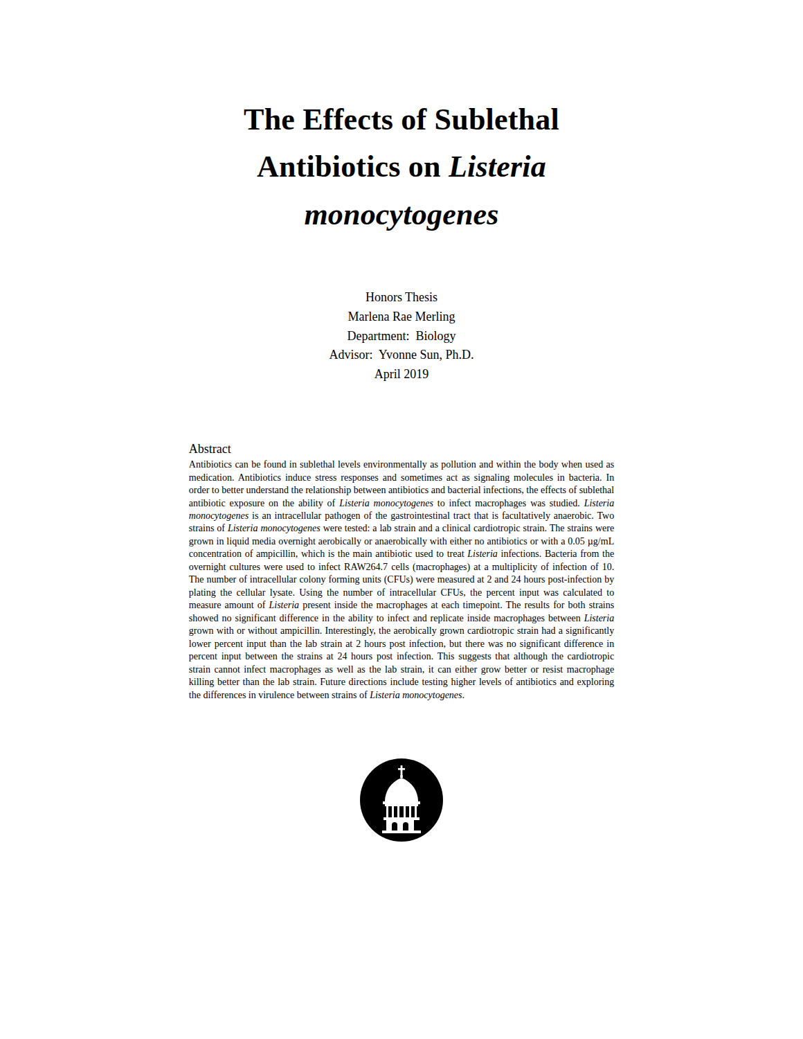The Effects of Sublethal Antibiotics on Listeria monocytogenes
Honors Thesis
Marlena Rae Merling
Department: Biology
Advisor: Yvonne Sun, Ph.D.
April 2019
Abstract
Antibiotics can be found in sublethal levels environmentally as pollution and within the body when used as medication. Antibiotics induce stress responses and sometimes act as signaling molecules in bacteria. In order to better understand the relationship between antibiotics and bacterial infections, the effects of sublethal antibiotic exposure on the ability of Listeria monocytogenes to infect macrophages was studied. Listeria monocytogenes is an intracellular pathogen of the gastrointestinal tract that is facultatively anaerobic. Two strains of Listeria monocytogenes were tested: a lab strain and a clinical cardiotropic strain. The strains were grown in liquid media overnight aerobically or anaerobically with either no antibiotics or with a 0.05 µg/mL concentration of ampicillin, which is the main antibiotic used to treat Listeria infections. Bacteria from the overnight cultures were used to infect RAW264.7 cells (macrophages) at a multiplicity of infection of 10. The number of intracellular colony forming units (CFUs) were measured at 2 and 24 hours post-infection by plating the cellular lysate. Using the number of intracellular CFUs, the percent input was calculated to measure amount of Listeria present inside the macrophages at each timepoint. The results for both strains showed no significant difference in the ability to infect and replicate inside macrophages between Listeria grown with or without ampicillin. Interestingly, the aerobically grown cardiotropic strain had a significantly lower percent input than the lab strain at 2 hours post infection, but there was no significant difference in percent input between the strains at 24 hours post infection. This suggests that although the cardiotropic strain cannot infect macrophages as well as the lab strain, it can either grow better or resist macrophage killing better than the lab strain. Future directions include testing higher levels of antibiotics and exploring the differences in virulence between strains of Listeria monocytogenes.